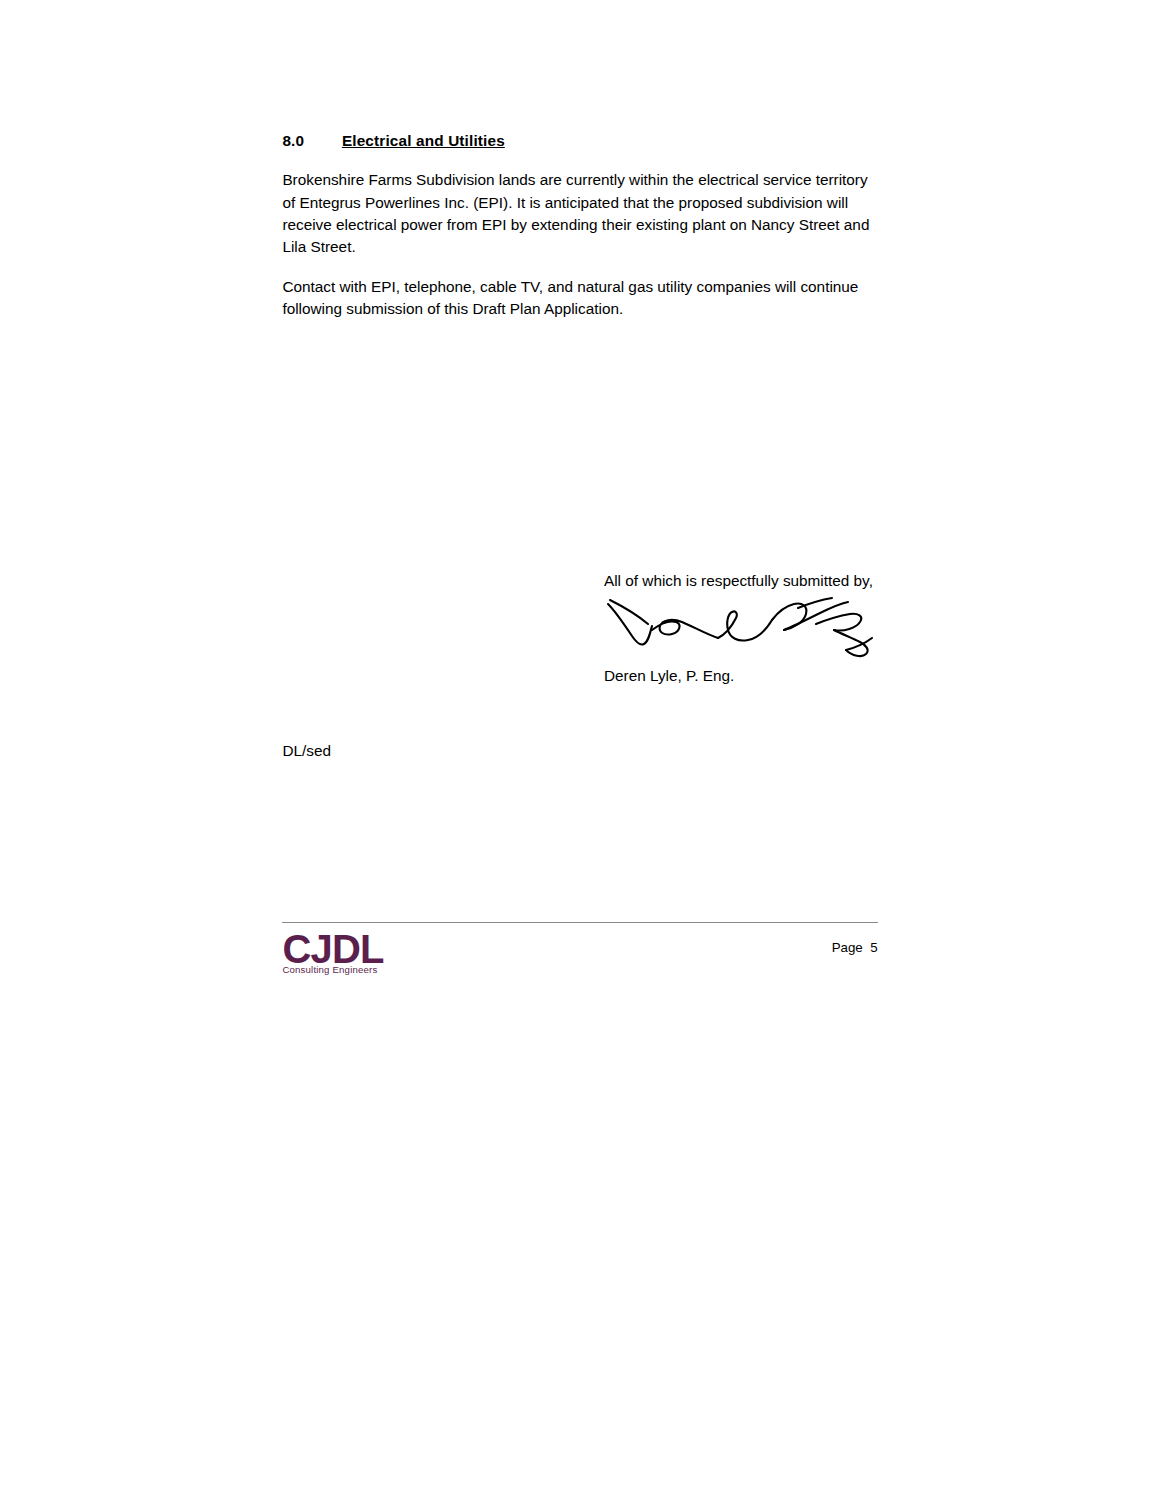8.0 Electrical and Utilities
Brokenshire Farms Subdivision lands are currently within the electrical service territory of Entegrus Powerlines Inc. (EPI). It is anticipated that the proposed subdivision will receive electrical power from EPI by extending their existing plant on Nancy Street and Lila Street.
Contact with EPI, telephone, cable TV, and natural gas utility companies will continue following submission of this Draft Plan Application.
All of which is respectfully submitted by,
Deren Lyle, P. Eng.
DL/sed
CJDL
Consulting Engineers
Page 5